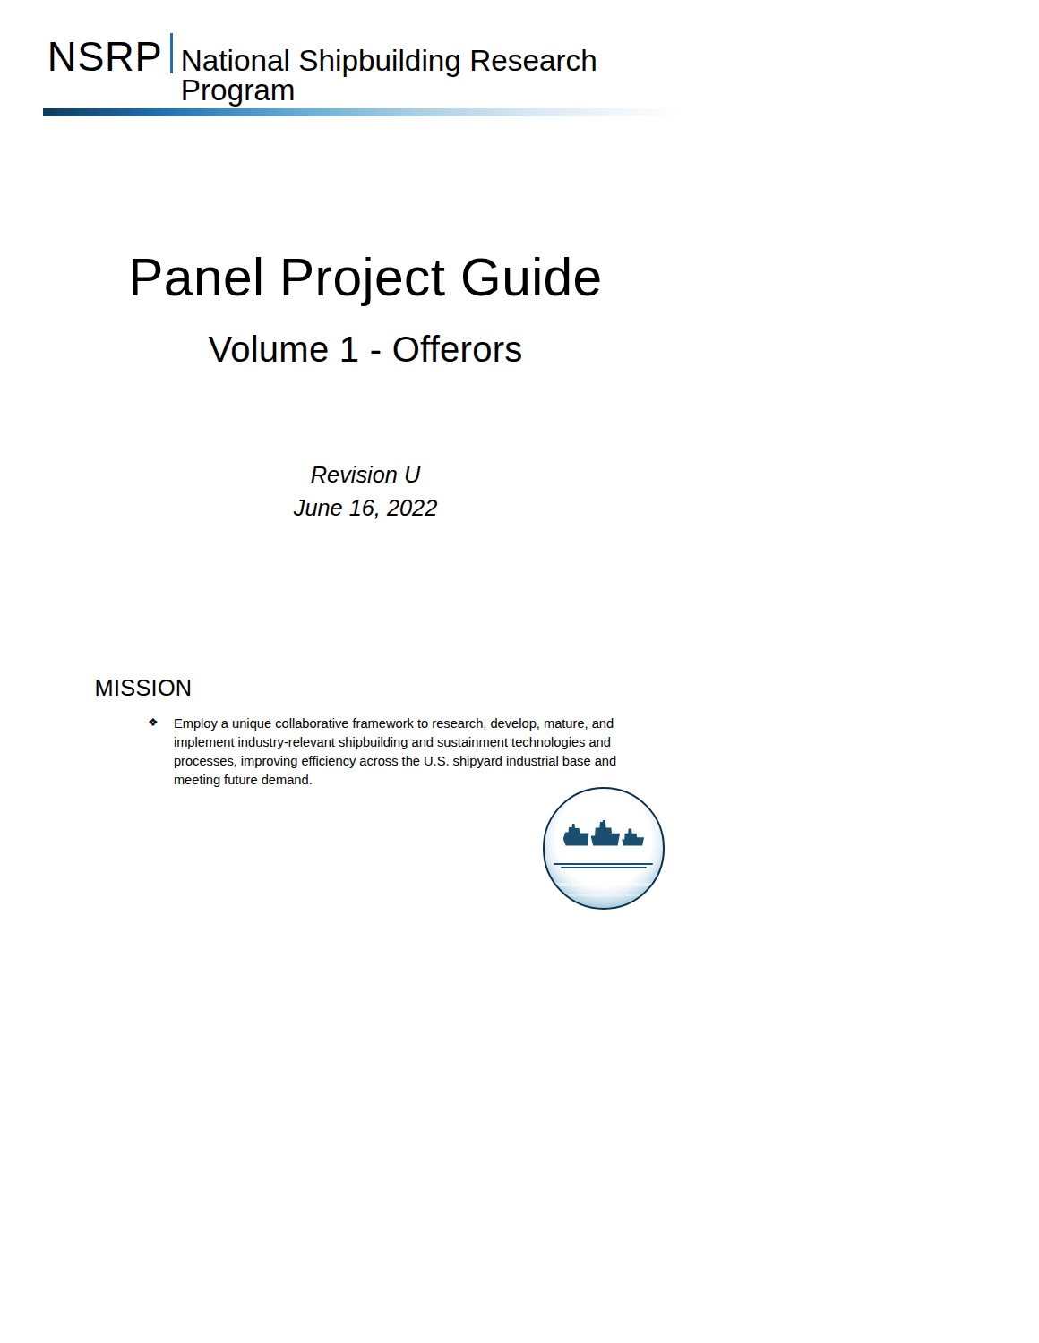NSRP National Shipbuilding Research Program
Panel Project Guide
Volume 1 - Offerors
Revision U
June 16, 2022
MISSION
Employ a unique collaborative framework to research, develop, mature, and implement industry-relevant shipbuilding and sustainment technologies and processes, improving efficiency across the U.S. shipyard industrial base and meeting future demand.
NATIONAL SHIPBUILDING RESEARCH PROGRAM™
Taking Shipbuilding and Repair to the Next Level